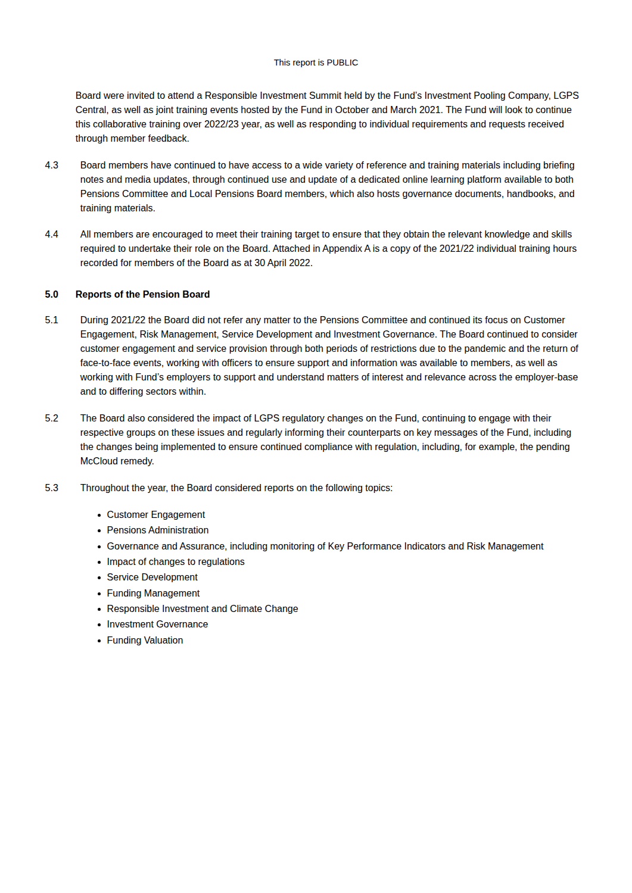This report is PUBLIC
Board were invited to attend a Responsible Investment Summit held by the Fund’s Investment Pooling Company, LGPS Central, as well as joint training events hosted by the Fund in October and March 2021. The Fund will look to continue this collaborative training over 2022/23 year, as well as responding to individual requirements and requests received through member feedback.
4.3
Board members have continued to have access to a wide variety of reference and training materials including briefing notes and media updates, through continued use and update of a dedicated online learning platform available to both Pensions Committee and Local Pensions Board members, which also hosts governance documents, handbooks, and training materials.
4.4
All members are encouraged to meet their training target to ensure that they obtain the relevant knowledge and skills required to undertake their role on the Board. Attached in Appendix A is a copy of the 2021/22 individual training hours recorded for members of the Board as at 30 April 2022.
5.0 Reports of the Pension Board
5.1
During 2021/22 the Board did not refer any matter to the Pensions Committee and continued its focus on Customer Engagement, Risk Management, Service Development and Investment Governance. The Board continued to consider customer engagement and service provision through both periods of restrictions due to the pandemic and the return of face-to-face events, working with officers to ensure support and information was available to members, as well as working with Fund’s employers to support and understand matters of interest and relevance across the employer-base and to differing sectors within.
5.2
The Board also considered the impact of LGPS regulatory changes on the Fund, continuing to engage with their respective groups on these issues and regularly informing their counterparts on key messages of the Fund, including the changes being implemented to ensure continued compliance with regulation, including, for example, the pending McCloud remedy.
5.3
Throughout the year, the Board considered reports on the following topics:
Customer Engagement
Pensions Administration
Governance and Assurance, including monitoring of Key Performance Indicators and Risk Management
Impact of changes to regulations
Service Development
Funding Management
Responsible Investment and Climate Change
Investment Governance
Funding Valuation